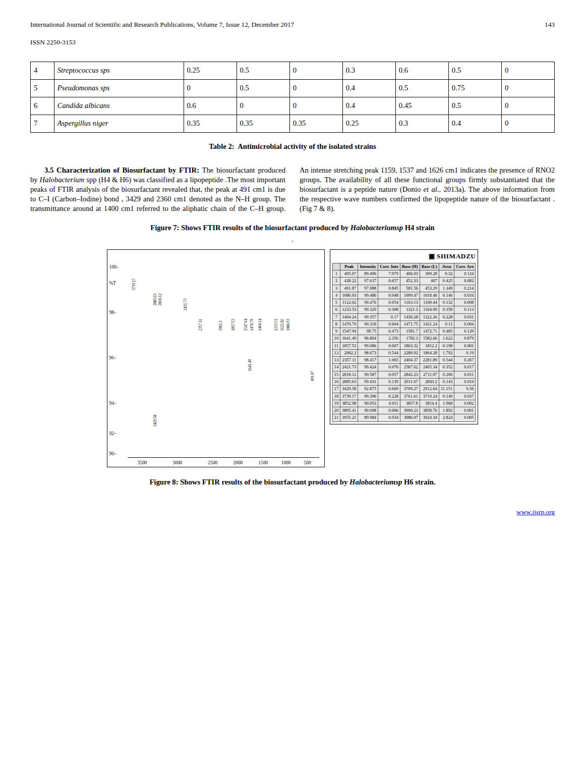International Journal of Scientific and Research Publications, Volume 7, Issue 12, December 2017 143
ISSN 2250-3153
| 4 | Streptococcus sps | 0.25 | 0.5 | 0 | 0.3 | 0.6 | 0.5 | 0 |
| 5 | Pseudomonas sps | 0 | 0.5 | 0 | 0.4 | 0.5 | 0.75 | 0 |
| 6 | Candida albicans | 0.6 | 0 | 0 | 0.4 | 0.45 | 0.5 | 0 |
| 7 | Aspergillus niger | 0.35 | 0.35 | 0.35 | 0.25 | 0.3 | 0.4 | 0 |
Table 2: Antimicrobial activity of the isolated strains
3.5 Characterization of Biosurfactant by FTIR: The biosurfactant produced by Halobacterium spp (H4 & H6) was classified as a lipopeptide .The most important peaks of FTIR analysis of the biosurfactant revealed that, the peak at 491 cm1 is due to C–I (Carbon–Iodine) bond , 3429 and 2360 cm1 denoted as the N–H group. The transmittance around at 1400 cm1 referred to the aliphatic chain of the C–H group. An intense stretching peak 1159, 1537 and 1626 cm1 indicates the presence of RNO2 groups. The availability of all these functional groups firmly substantiated that the biosurfactant is a peptide nature (Donio et al., 2013a). The above information from the respective wave numbers confirmed the lipopeptide nature of the biosurfactant .(Fig 7 & 8).
Figure 7: Shows FTIR results of the biosurfactant produced by Halobacteriumsp H4 strain
.
100–
%T
98–
96–
94–
92–
90–
3739.17
2885.63
2818.12
2421.73
2357.11
2002.2
1857.53
1547.94
1470.79
1404.24
1233.53
1122.02
1086.93
1641.49
3429.58
491.87
3500
3000
2500
2000
1500
1000
500
H2 FTIR 270716
1/cm
▣ SHIMADZU
| | Peak | Intensity | Corr. Inte | Base (H) | Base (L) | Area | Corr. Are |
| --- | --- | --- | --- | --- | --- | --- | --- |
| 1 | 405.07 | 89.496 | 7.979 | 406.03 | 399.28 | 0.32 | 0.124 |
| 2 | 428.22 | 97.637 | 0.657 | 452.33 | 407 | 0.425 | 0.082 |
| 3 | 491.87 | 97.088 | 0.845 | 581.56 | 453.29 | 1.349 | 0.214 |
| 4 | 1086.93 | 99.486 | 0.048 | 1099.47 | 1018.46 | 0.146 | 0.016 |
| 5 | 1122.02 | 99.476 | 0.054 | 1163.13 | 1100.44 | 0.132 | 0.008 |
| 6 | 1233.53 | 99.329 | 0.308 | 1321.3 | 1164.09 | 0.358 | 0.113 |
| 7 | 1404.24 | 99.357 | 0.17 | 1430.28 | 1322.26 | 0.228 | 0.031 |
| 8 | 1470.79 | 99.318 | 0.004 | 1471.75 | 1431.24 | 0.11 | 0.004 |
| 9 | 1547.94 | 98.75 | 0.473 | 1581.7 | 1472.71 | 0.485 | 0.129 |
| 10 | 1641.49 | 96.804 | 2.356 | 1782.3 | 1582.66 | 1.622 | 0.879 |
| 11 | 1857.53 | 99.086 | 0.007 | 1863.32 | 1812.2 | 0.198 | 0.001 |
| 12 | 2002.2 | 98.673 | 0.544 | 2280.92 | 1864.28 | 1.792 | 0.19 |
| 13 | 2357.11 | 98.417 | 1.065 | 2404.37 | 2281.89 | 0.544 | 0.267 |
| 14 | 2421.73 | 99.424 | 0.076 | 2587.62 | 2405.34 | 0.352 | 0.017 |
| 15 | 2818.12 | 99.587 | 0.057 | 2842.23 | 2711.07 | 0.206 | 0.011 |
| 16 | 2885.63 | 99.431 | 0.139 | 2911.67 | 2843.2 | 0.143 | 0.019 |
| 17 | 3429.58 | 92.875 | 6.669 | 3709.27 | 2912.64 | 11.151 | 9.56 |
| 18 | 3739.17 | 99.396 | 0.228 | 3761.61 | 3710.24 | 0.149 | 0.037 |
| 19 | 3852.98 | 90.053 | 0.011 | 3857.8 | 3814.4 | 1.968 | 0.002 |
| 20 | 3895.41 | 90.008 | 0.006 | 3900.23 | 3858.76 | 1.892 | 0.001 |
| 21 | 3955.21 | 89.984 | 0.034 | 3986.07 | 3924.34 | 2.824 | 0.005 |
Figure 8: Shows FTIR results of the biosurfactant produced by Halobacteriumsp H6 strain.
www.ijsrp.org